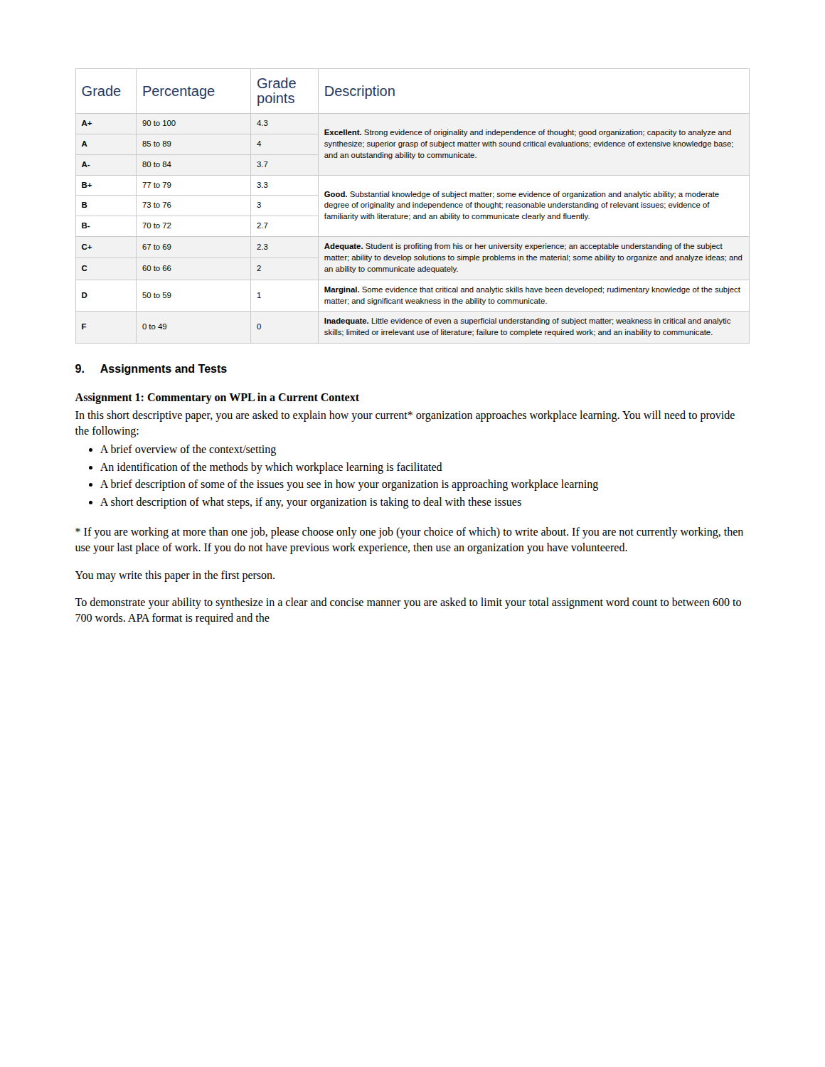| Grade | Percentage | Grade points | Description |
| --- | --- | --- | --- |
| A+ | 90 to 100 | 4.3 | Excellent. Strong evidence of originality and independence of thought; good organization; capacity to analyze and synthesize; superior grasp of subject matter with sound critical evaluations; evidence of extensive knowledge base; and an outstanding ability to communicate. |
| A | 85 to 89 | 4 |
| A- | 80 to 84 | 3.7 |
| B+ | 77 to 79 | 3.3 | Good. Substantial knowledge of subject matter; some evidence of organization and analytic ability; a moderate degree of originality and independence of thought; reasonable understanding of relevant issues; evidence of familiarity with literature; and an ability to communicate clearly and fluently. |
| B | 73 to 76 | 3 |
| B- | 70 to 72 | 2.7 |
| C+ | 67 to 69 | 2.3 | Adequate. Student is profiting from his or her university experience; an acceptable understanding of the subject matter; ability to develop solutions to simple problems in the material; some ability to organize and analyze ideas; and an ability to communicate adequately. |
| C | 60 to 66 | 2 |
| D | 50 to 59 | 1 | Marginal. Some evidence that critical and analytic skills have been developed; rudimentary knowledge of the subject matter; and significant weakness in the ability to communicate. |
| F | 0 to 49 | 0 | Inadequate. Little evidence of even a superficial understanding of subject matter; weakness in critical and analytic skills; limited or irrelevant use of literature; failure to complete required work; and an inability to communicate. |
9. Assignments and Tests
Assignment 1: Commentary on WPL in a Current Context
In this short descriptive paper, you are asked to explain how your current* organization approaches workplace learning. You will need to provide the following:
A brief overview of the context/setting
An identification of the methods by which workplace learning is facilitated
A brief description of some of the issues you see in how your organization is approaching workplace learning
A short description of what steps, if any, your organization is taking to deal with these issues
* If you are working at more than one job, please choose only one job (your choice of which) to write about. If you are not currently working, then use your last place of work. If you do not have previous work experience, then use an organization you have volunteered.
You may write this paper in the first person.
To demonstrate your ability to synthesize in a clear and concise manner you are asked to limit your total assignment word count to between 600 to 700 words. APA format is required and the